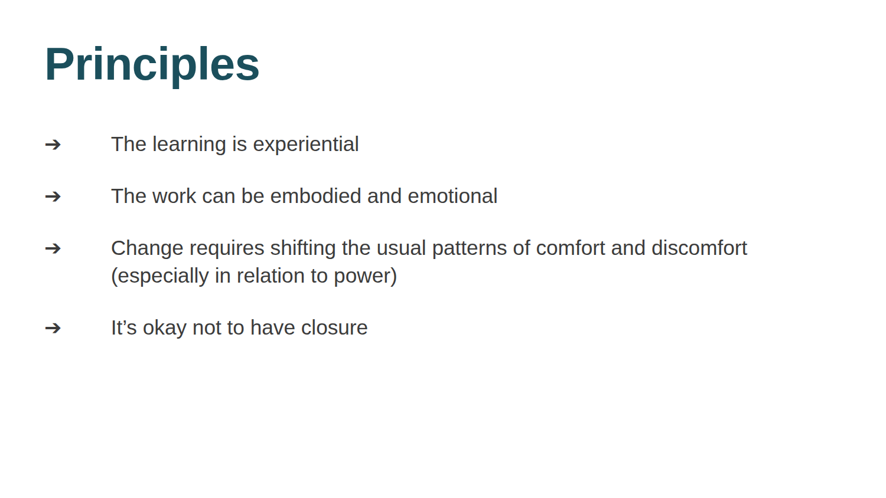Principles
The learning is experiential
The work can be embodied and emotional
Change requires shifting the usual patterns of comfort and discomfort (especially in relation to power)
It’s okay not to have closure